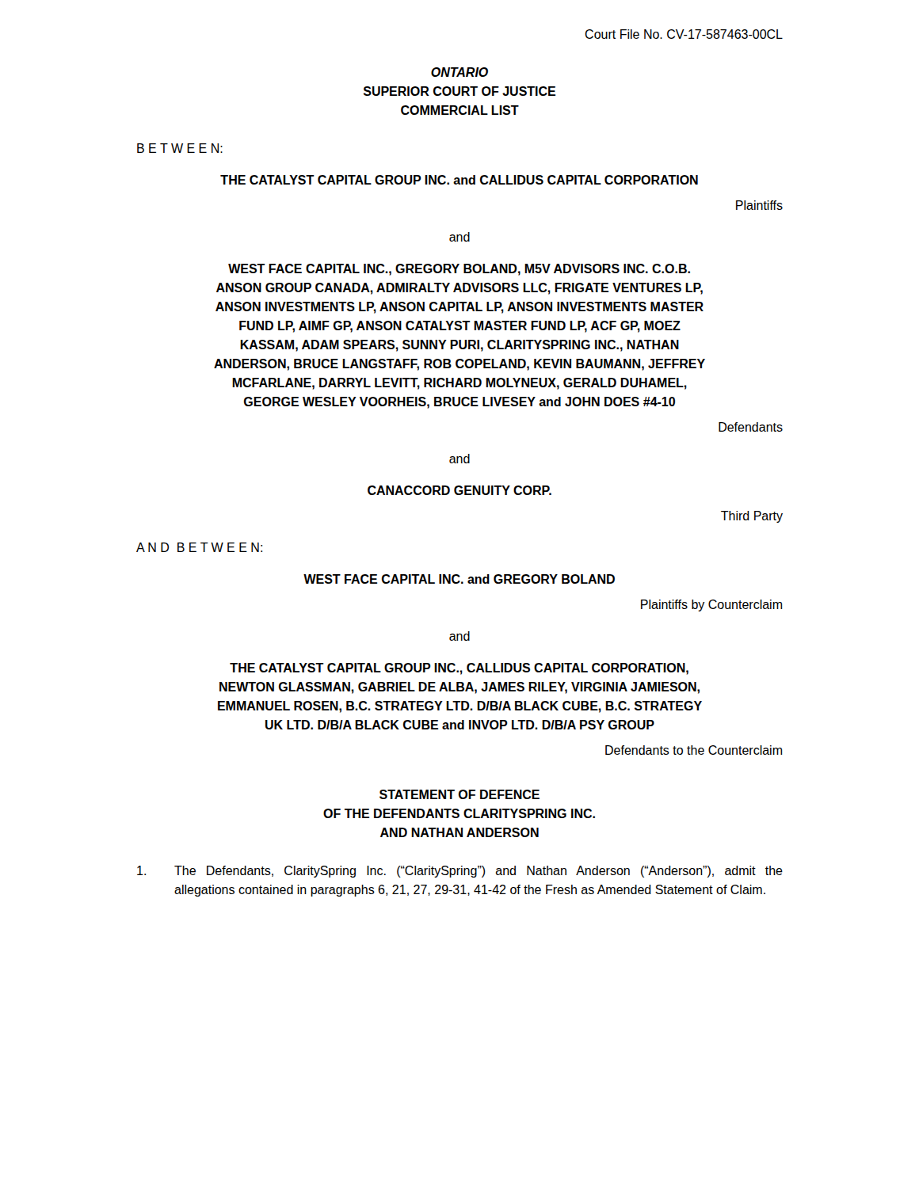Court File No. CV-17-587463-00CL
ONTARIO
SUPERIOR COURT OF JUSTICE
COMMERCIAL LIST
B E T W E E N:
THE CATALYST CAPITAL GROUP INC. and CALLIDUS CAPITAL CORPORATION
Plaintiffs
and
WEST FACE CAPITAL INC., GREGORY BOLAND, M5V ADVISORS INC. C.O.B.
ANSON GROUP CANADA, ADMIRALTY ADVISORS LLC, FRIGATE VENTURES LP,
ANSON INVESTMENTS LP, ANSON CAPITAL LP, ANSON INVESTMENTS MASTER
FUND LP, AIMF GP, ANSON CATALYST MASTER FUND LP, ACF GP, MOEZ
KASSAM, ADAM SPEARS, SUNNY PURI, CLARITYSPRING INC., NATHAN
ANDERSON, BRUCE LANGSTAFF, ROB COPELAND, KEVIN BAUMANN, JEFFREY
MCFARLANE, DARRYL LEVITT, RICHARD MOLYNEUX, GERALD DUHAMEL,
GEORGE WESLEY VOORHEIS, BRUCE LIVESEY and JOHN DOES #4-10
Defendants
and
CANACCORD GENUITY CORP.
Third Party
A N D B E T W E E N:
WEST FACE CAPITAL INC. and GREGORY BOLAND
Plaintiffs by Counterclaim
and
THE CATALYST CAPITAL GROUP INC., CALLIDUS CAPITAL CORPORATION,
NEWTON GLASSMAN, GABRIEL DE ALBA, JAMES RILEY, VIRGINIA JAMIESON,
EMMANUEL ROSEN, B.C. STRATEGY LTD. D/B/A BLACK CUBE, B.C. STRATEGY
UK LTD. D/B/A BLACK CUBE and INVOP LTD. D/B/A PSY GROUP
Defendants to the Counterclaim
STATEMENT OF DEFENCE
OF THE DEFENDANTS CLARITYSPRING INC.
AND NATHAN ANDERSON
1.
The Defendants, ClaritySpring Inc. (“ClaritySpring”) and Nathan Anderson (“Anderson”), admit the allegations contained in paragraphs 6, 21, 27, 29-31, 41-42 of the Fresh as Amended Statement of Claim.